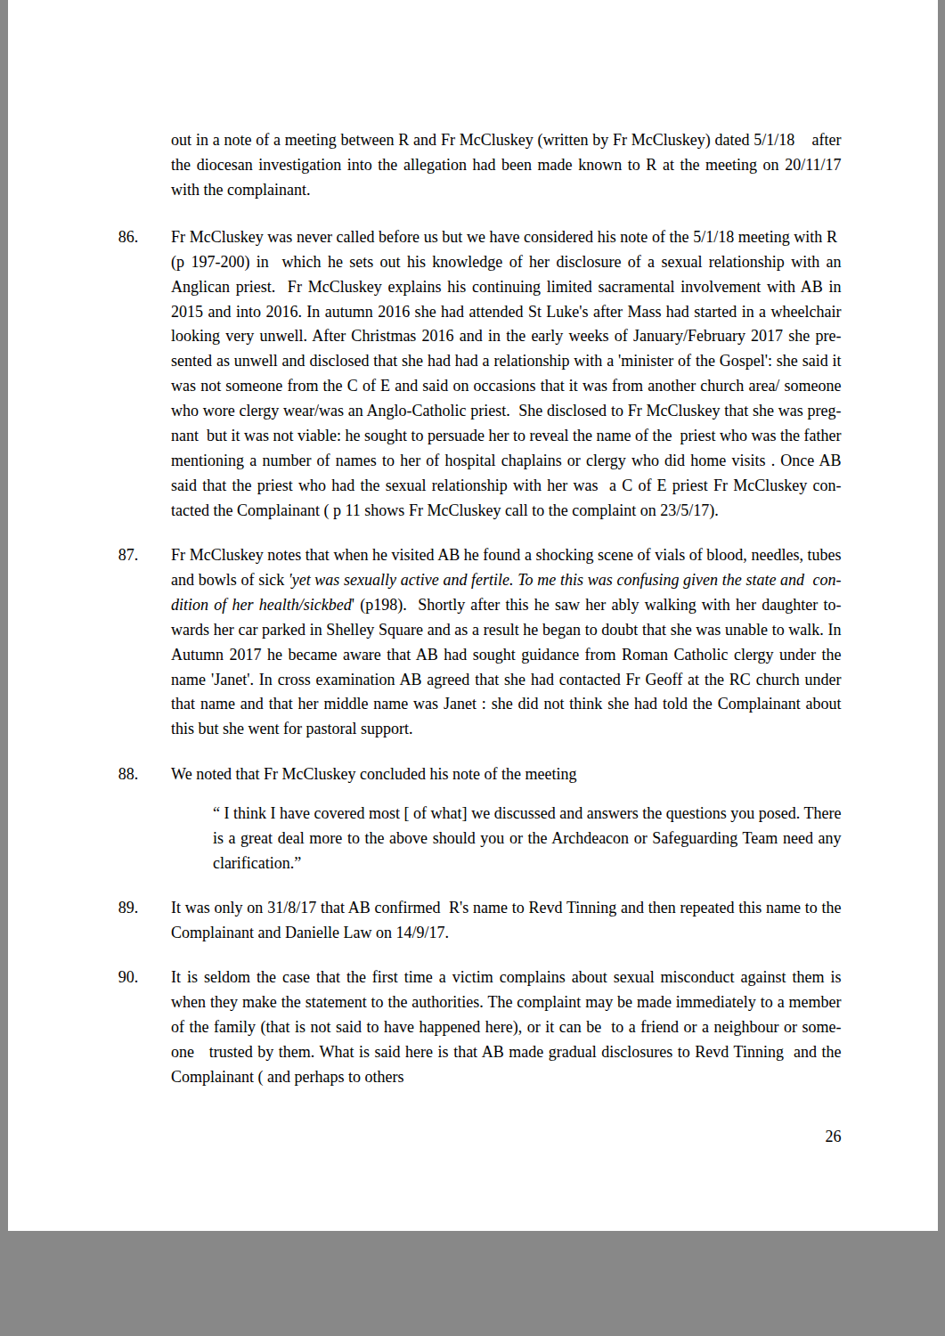out in a note of a meeting between R and Fr McCluskey (written by Fr McCluskey) dated 5/1/18 after the diocesan investigation into the allegation had been made known to R at the meeting on 20/11/17 with the complainant.
Fr McCluskey was never called before us but we have considered his note of the 5/1/18 meeting with R (p 197-200) in which he sets out his knowledge of her disclosure of a sexual relationship with an Anglican priest. Fr McCluskey explains his continuing limited sacramental involvement with AB in 2015 and into 2016. In autumn 2016 she had attended St Luke's after Mass had started in a wheelchair looking very unwell. After Christmas 2016 and in the early weeks of January/February 2017 she presented as unwell and disclosed that she had had a relationship with a 'minister of the Gospel': she said it was not someone from the C of E and said on occasions that it was from another church area/ someone who wore clergy wear/was an Anglo-Catholic priest. She disclosed to Fr McCluskey that she was pregnant but it was not viable: he sought to persuade her to reveal the name of the priest who was the father mentioning a number of names to her of hospital chaplains or clergy who did home visits . Once AB said that the priest who had the sexual relationship with her was a C of E priest Fr McCluskey contacted the Complainant ( p 11 shows Fr McCluskey call to the complaint on 23/5/17).
Fr McCluskey notes that when he visited AB he found a shocking scene of vials of blood, needles, tubes and bowls of sick 'yet was sexually active and fertile. To me this was confusing given the state and condition of her health/sickbed' (p198). Shortly after this he saw her ably walking with her daughter towards her car parked in Shelley Square and as a result he began to doubt that she was unable to walk. In Autumn 2017 he became aware that AB had sought guidance from Roman Catholic clergy under the name 'Janet'. In cross examination AB agreed that she had contacted Fr Geoff at the RC church under that name and that her middle name was Janet : she did not think she had told the Complainant about this but she went for pastoral support.
We noted that Fr McCluskey concluded his note of the meeting
“ I think I have covered most [ of what] we discussed and answers the questions you posed. There is a great deal more to the above should you or the Archdeacon or Safeguarding Team need any clarification.”
It was only on 31/8/17 that AB confirmed R's name to Revd Tinning and then repeated this name to the Complainant and Danielle Law on 14/9/17.
It is seldom the case that the first time a victim complains about sexual misconduct against them is when they make the statement to the authorities. The complaint may be made immediately to a member of the family (that is not said to have happened here), or it can be to a friend or a neighbour or someone trusted by them. What is said here is that AB made gradual disclosures to Revd Tinning and the Complainant ( and perhaps to others
26